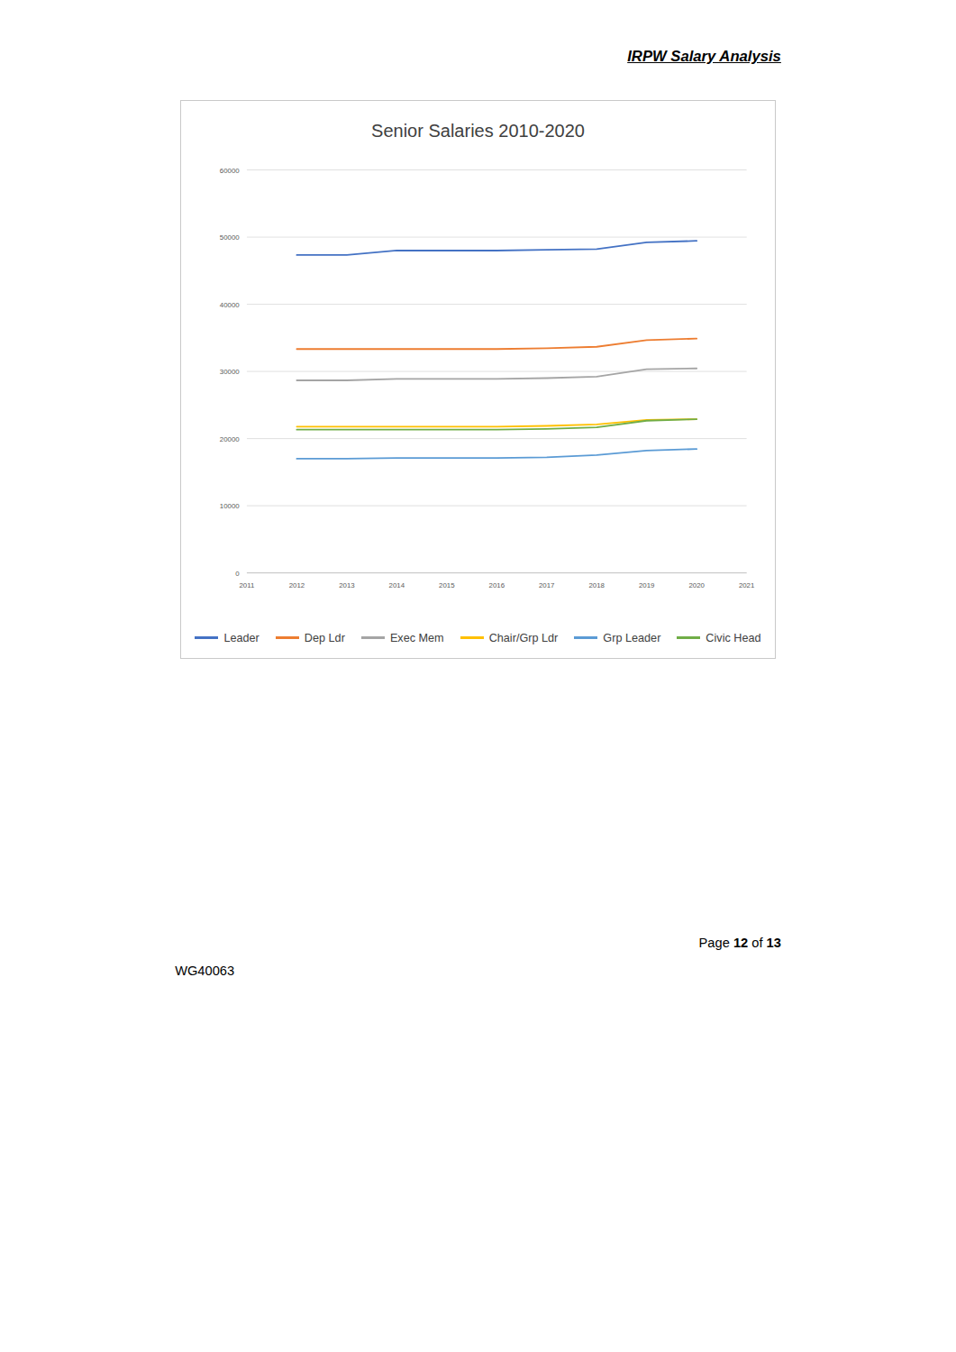IRPW Salary Analysis
Senior Salaries 2010-2020
60000 50000 40000 30000 20000 10000 0 2011 2012 2013 2014 2015 2016 2017 2018 2019 2020 2021
Leader
Dep Ldr
Exec Mem
Chair/Grp Ldr
Grp Leader
Civic Head
Page 12 of 13
WG40063